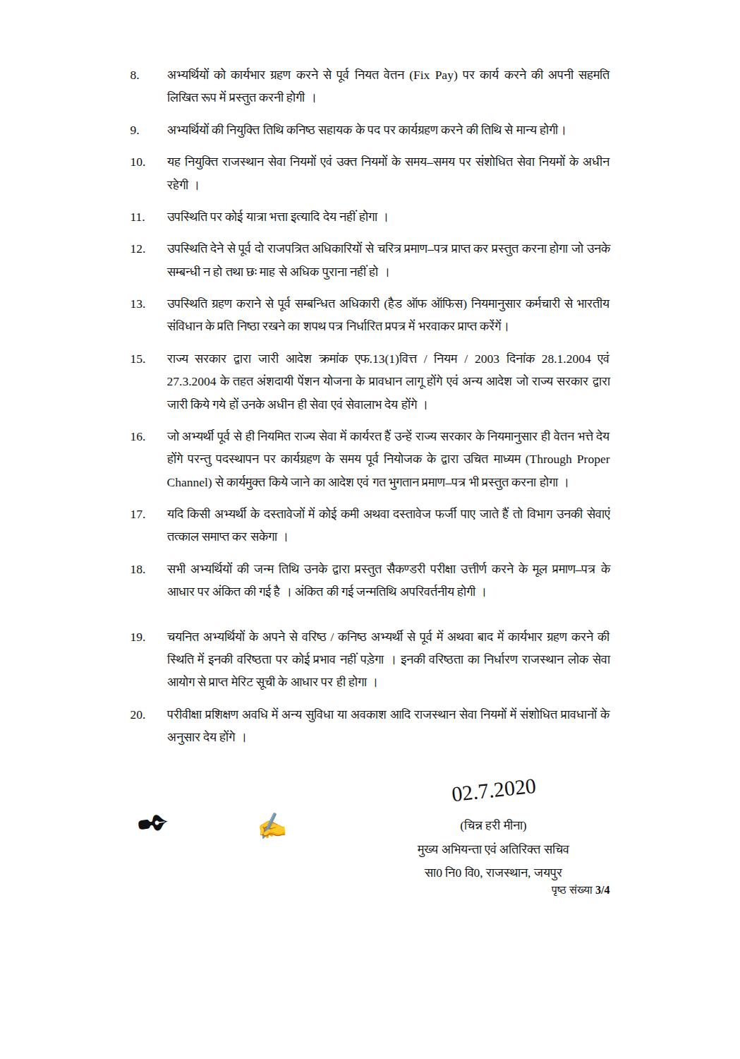8. अभ्यर्थियों को कार्यभार ग्रहण करने से पूर्व नियत वेतन (Fix Pay) पर कार्य करने की अपनी सहमति लिखित रूप में प्रस्तुत करनी होगी ।
9. अभ्यर्थियों की नियुक्ति तिथि कनिष्ठ सहायक के पद पर कार्यग्रहण करने की तिथि से मान्य होगी।
10. यह नियुक्ति राजस्थान सेवा नियमों एवं उक्त नियमों के समय–समय पर संशोधित सेवा नियमों के अधीन रहेगी ।
11. उपस्थिति पर कोई यात्रा भत्ता इत्यादि देय नहीं होगा ।
12. उपस्थिति देने से पूर्व दो राजपत्रित अधिकारियों से चरित्र प्रमाण–पत्र प्राप्त कर प्रस्तुत करना होगा जो उनके सम्बन्धी न हो तथा छः माह से अधिक पुराना नहीं हो ।
13. उपस्थिति ग्रहण कराने से पूर्व सम्बन्धित अधिकारी (हैड ऑफ ऑफिस) नियमानुसार कर्मचारी से भारतीय संविधान के प्रति निष्ठा रखने का शपथ पत्र निर्धारित प्रपत्र में भरवाकर प्राप्त करेंगें।
15. राज्य सरकार द्वारा जारी आदेश क्रमांक एफ.13(1)वित्त / नियम / 2003 दिनांक 28.1.2004 एवं 27.3.2004 के तहत अंशदायी पेंशन योजना के प्रावधान लागू होंगे एवं अन्य आदेश जो राज्य सरकार द्वारा जारी किये गये हों उनके अधीन ही सेवा एवं सेवालाभ देय होंगे ।
16. जो अभ्यर्थी पूर्व से ही नियमित राज्य सेवा में कार्यरत हैं उन्हें राज्य सरकार के नियमानुसार ही वेतन भत्ते देय होंगे परन्तु पदस्थापन पर कार्यग्रहण के समय पूर्व नियोजक के द्वारा उचित माध्यम (Through Proper Channel) से कार्यमुक्त किये जाने का आदेश एवं गत भुगतान प्रमाण–पत्र भी प्रस्तुत करना होगा ।
17. यदि किसी अभ्यर्थी के दस्तावेजों में कोई कमी अथवा दस्तावेज फर्जी पाए जाते हैं तो विभाग उनकी सेवाएं तत्काल समाप्त कर सकेगा ।
18. सभी अभ्यर्थियों की जन्म तिथि उनके द्वारा प्रस्तुत सैकण्डरी परीक्षा उत्तीर्ण करने के मूल प्रमाण–पत्र के आधार पर अंकित की गई है । अंकित की गई जन्मतिथि अपरिवर्तनीय होगी ।
19. चयनित अभ्यर्थियों के अपने से वरिष्ठ / कनिष्ठ अभ्यर्थी से पूर्व में अथवा बाद में कार्यभार ग्रहण करने की स्थिति में इनकी वरिष्ठता पर कोई प्रभाव नहीं पड़ेगा । इनकी वरिष्ठता का निर्धारण राजस्थान लोक सेवा आयोग से प्राप्त मेरिट सूची के आधार पर ही होगा ।
20. परीवीक्षा प्रशिक्षण अवधि में अन्य सुविधा या अवकाश आदि राजस्थान सेवा नियमों में संशोधित प्रावधानों के अनुसार देय होंगे ।
✒ ✍
02.7.2020
(चिन्न हरी मीना)
मुख्य अभियन्ता एवं अतिरिक्त सचिव
सा0 नि0 वि0, राजस्थान, जयपुर
पृष्ठ संख्या 3/4